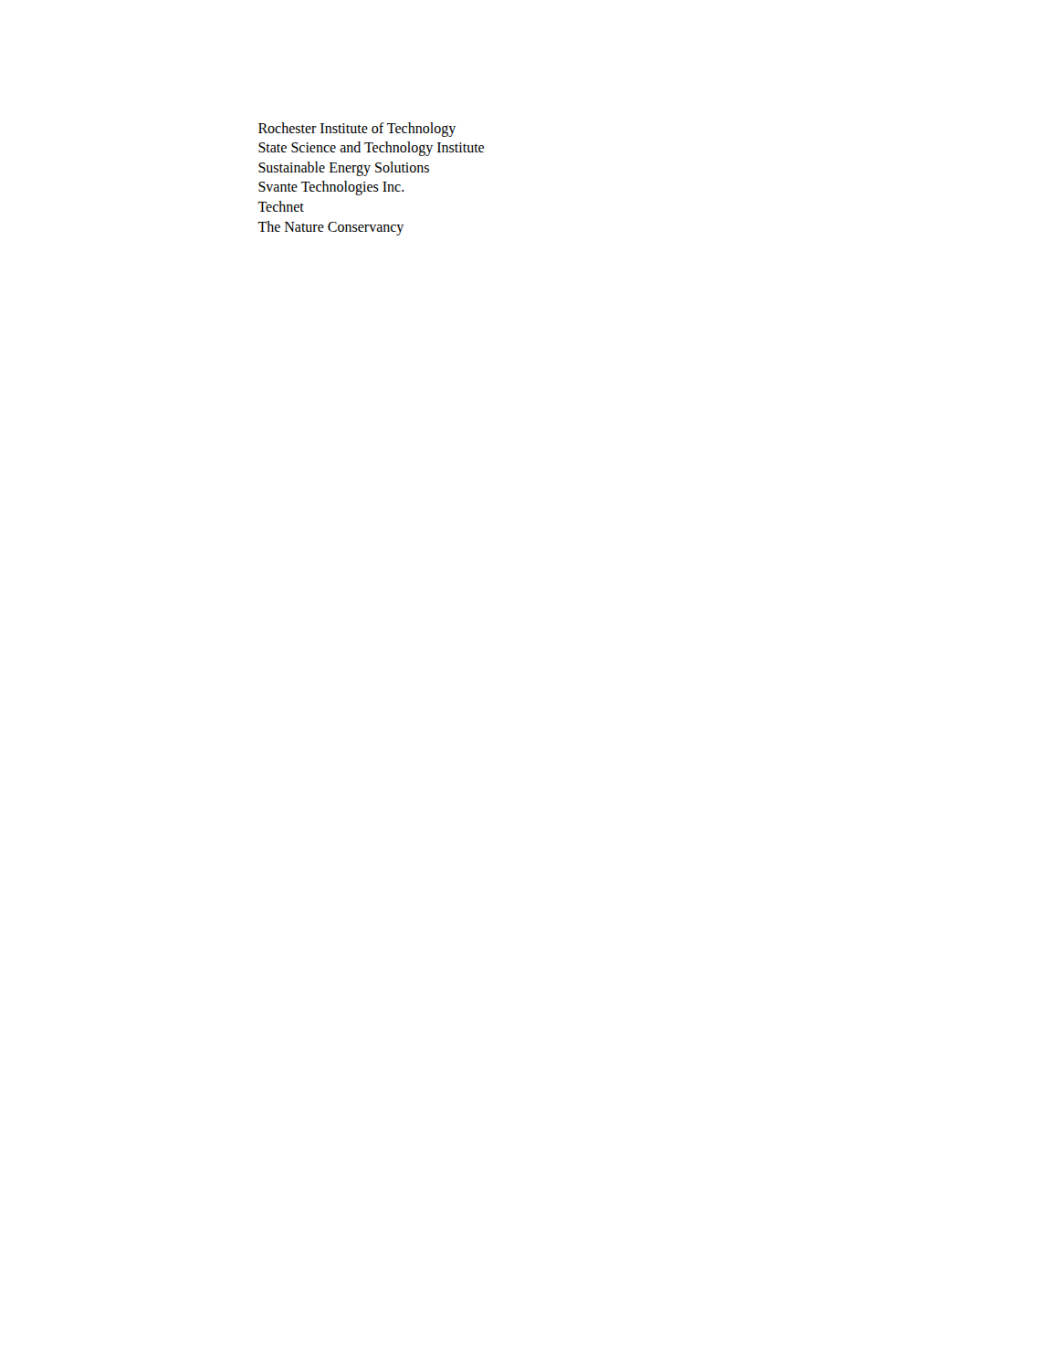Rochester Institute of Technology
State Science and Technology Institute
Sustainable Energy Solutions
Svante Technologies Inc.
Technet
The Nature Conservancy